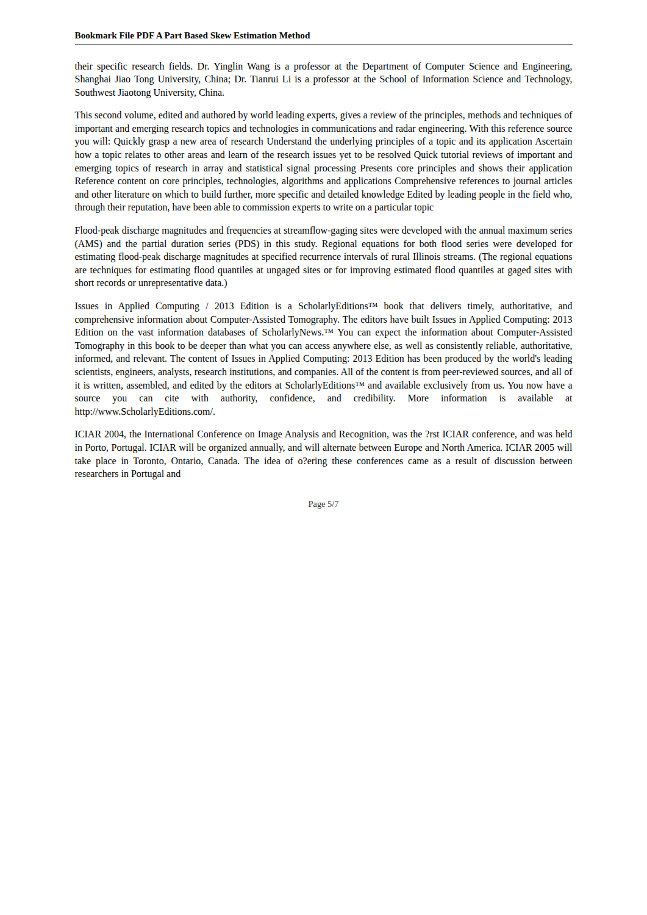Bookmark File PDF A Part Based Skew Estimation Method
their specific research fields. Dr. Yinglin Wang is a professor at the Department of Computer Science and Engineering, Shanghai Jiao Tong University, China; Dr. Tianrui Li is a professor at the School of Information Science and Technology, Southwest Jiaotong University, China.
This second volume, edited and authored by world leading experts, gives a review of the principles, methods and techniques of important and emerging research topics and technologies in communications and radar engineering. With this reference source you will: Quickly grasp a new area of research Understand the underlying principles of a topic and its application Ascertain how a topic relates to other areas and learn of the research issues yet to be resolved Quick tutorial reviews of important and emerging topics of research in array and statistical signal processing Presents core principles and shows their application Reference content on core principles, technologies, algorithms and applications Comprehensive references to journal articles and other literature on which to build further, more specific and detailed knowledge Edited by leading people in the field who, through their reputation, have been able to commission experts to write on a particular topic
Flood-peak discharge magnitudes and frequencies at streamflow-gaging sites were developed with the annual maximum series (AMS) and the partial duration series (PDS) in this study. Regional equations for both flood series were developed for estimating flood-peak discharge magnitudes at specified recurrence intervals of rural Illinois streams. (The regional equations are techniques for estimating flood quantiles at ungaged sites or for improving estimated flood quantiles at gaged sites with short records or unrepresentative data.)
Issues in Applied Computing / 2013 Edition is a ScholarlyEditions™ book that delivers timely, authoritative, and comprehensive information about Computer-Assisted Tomography. The editors have built Issues in Applied Computing: 2013 Edition on the vast information databases of ScholarlyNews.™ You can expect the information about Computer-Assisted Tomography in this book to be deeper than what you can access anywhere else, as well as consistently reliable, authoritative, informed, and relevant. The content of Issues in Applied Computing: 2013 Edition has been produced by the world's leading scientists, engineers, analysts, research institutions, and companies. All of the content is from peer-reviewed sources, and all of it is written, assembled, and edited by the editors at ScholarlyEditions™ and available exclusively from us. You now have a source you can cite with authority, confidence, and credibility. More information is available at http://www.ScholarlyEditions.com/.
ICIAR 2004, the International Conference on Image Analysis and Recognition, was the ?rst ICIAR conference, and was held in Porto, Portugal. ICIAR will be organized annually, and will alternate between Europe and North America. ICIAR 2005 will take place in Toronto, Ontario, Canada. The idea of o?ering these conferences came as a result of discussion between researchers in Portugal and
Page 5/7